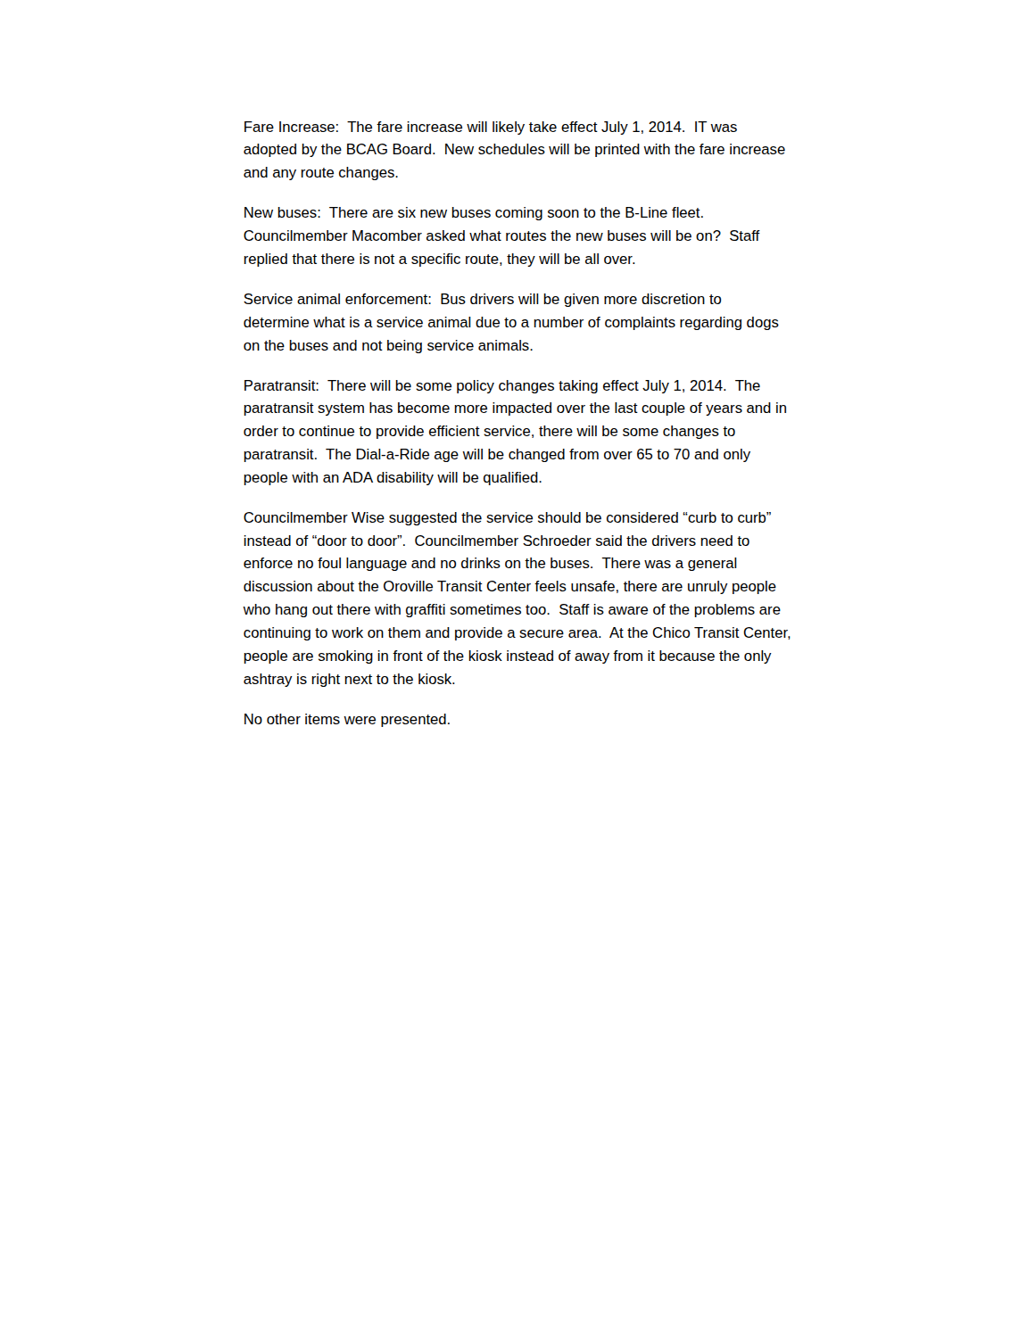Fare Increase: The fare increase will likely take effect July 1, 2014. IT was adopted by the BCAG Board. New schedules will be printed with the fare increase and any route changes.
New buses: There are six new buses coming soon to the B-Line fleet. Councilmember Macomber asked what routes the new buses will be on? Staff replied that there is not a specific route, they will be all over.
Service animal enforcement: Bus drivers will be given more discretion to determine what is a service animal due to a number of complaints regarding dogs on the buses and not being service animals.
Paratransit: There will be some policy changes taking effect July 1, 2014. The paratransit system has become more impacted over the last couple of years and in order to continue to provide efficient service, there will be some changes to paratransit. The Dial-a-Ride age will be changed from over 65 to 70 and only people with an ADA disability will be qualified.
Councilmember Wise suggested the service should be considered “curb to curb” instead of “door to door”. Councilmember Schroeder said the drivers need to enforce no foul language and no drinks on the buses. There was a general discussion about the Oroville Transit Center feels unsafe, there are unruly people who hang out there with graffiti sometimes too. Staff is aware of the problems are continuing to work on them and provide a secure area. At the Chico Transit Center, people are smoking in front of the kiosk instead of away from it because the only ashtray is right next to the kiosk.
No other items were presented.